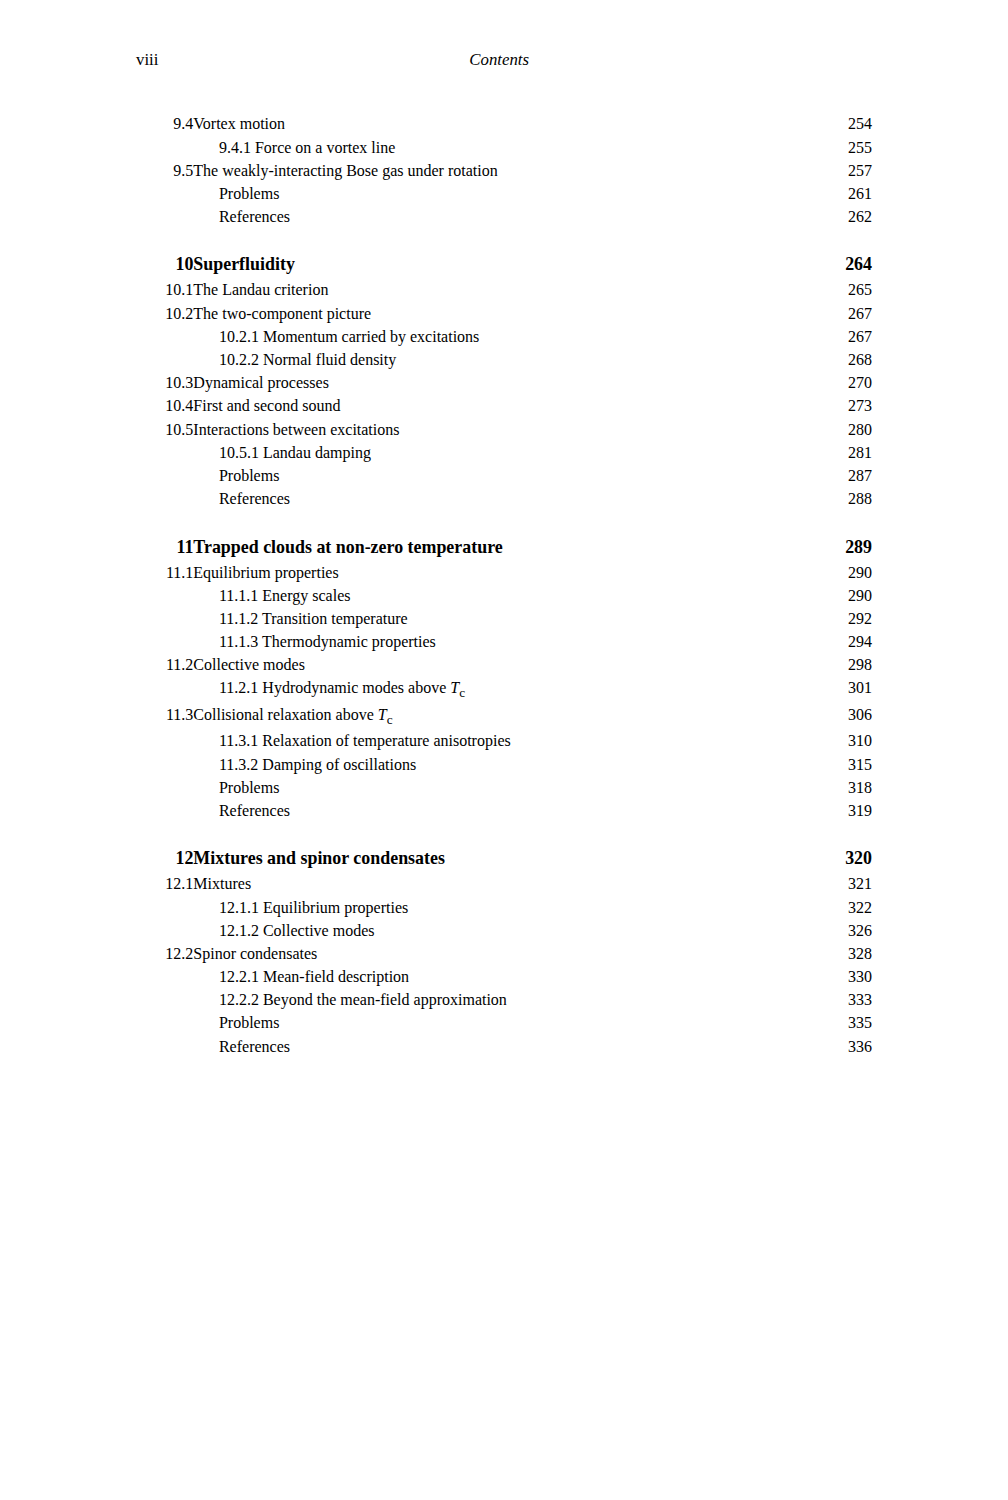viii Contents
| 9.4 | Vortex motion | 254 |
| | 9.4.1 Force on a vortex line | 255 |
| 9.5 | The weakly-interacting Bose gas under rotation | 257 |
| | Problems | 261 |
| | References | 262 |
| 10 | Superfluidity | 264 |
| 10.1 | The Landau criterion | 265 |
| 10.2 | The two-component picture | 267 |
| | 10.2.1 Momentum carried by excitations | 267 |
| | 10.2.2 Normal fluid density | 268 |
| 10.3 | Dynamical processes | 270 |
| 10.4 | First and second sound | 273 |
| 10.5 | Interactions between excitations | 280 |
| | 10.5.1 Landau damping | 281 |
| | Problems | 287 |
| | References | 288 |
| 11 | Trapped clouds at non-zero temperature | 289 |
| 11.1 | Equilibrium properties | 290 |
| | 11.1.1 Energy scales | 290 |
| | 11.1.2 Transition temperature | 292 |
| | 11.1.3 Thermodynamic properties | 294 |
| 11.2 | Collective modes | 298 |
| | 11.2.1 Hydrodynamic modes above T c | 301 |
| 11.3 | Collisional relaxation above T c | 306 |
| | 11.3.1 Relaxation of temperature anisotropies | 310 |
| | 11.3.2 Damping of oscillations | 315 |
| | Problems | 318 |
| | References | 319 |
| 12 | Mixtures and spinor condensates | 320 |
| 12.1 | Mixtures | 321 |
| | 12.1.1 Equilibrium properties | 322 |
| | 12.1.2 Collective modes | 326 |
| 12.2 | Spinor condensates | 328 |
| | 12.2.1 Mean-field description | 330 |
| | 12.2.2 Beyond the mean-field approximation | 333 |
| | Problems | 335 |
| | References | 336 |